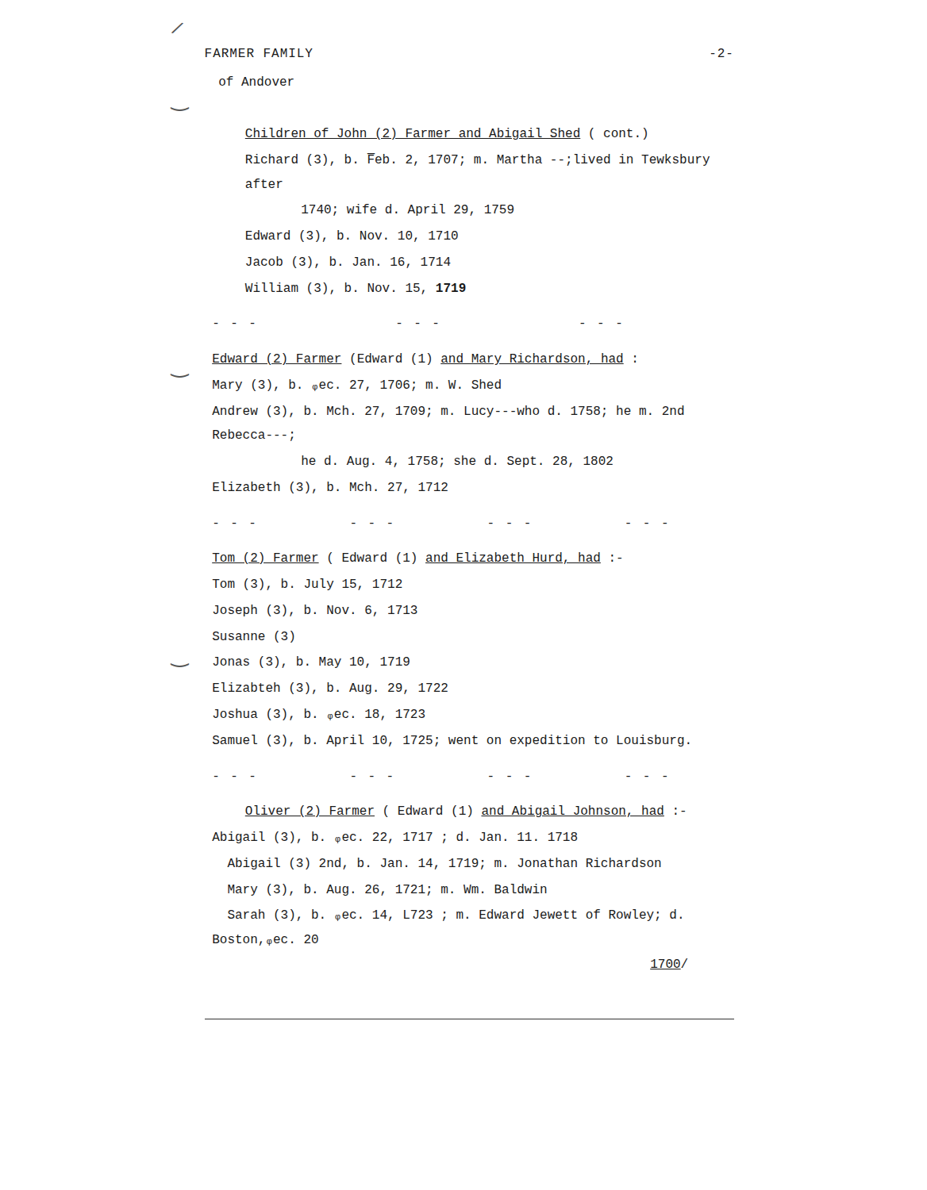/
‿
‿
‿
Farmer Family
-2-
of Andover
Children of John (2) Farmer and Abigail Shed ( cont.)
Richard (3), b. F̅eb. 2, 1707; m. Martha --;lived in Tewksbury after
1740; wife d. April 29, 1759
Edward (3), b. Nov. 10, 1710
Jacob (3), b. Jan. 16, 1714
William (3), b. Nov. 15, 1719
- - - - - - - - -
Edward (2) Farmer (Edward (1) and Mary Richardson, had :
Mary (3), b. ᵩec. 27, 1706; m. W. Shed
Andrew (3), b. Mch. 27, 1709; m. Lucy---who d. 1758; he m. 2nd Rebecca---;
he d. Aug. 4, 1758; she d. Sept. 28, 1802
Elizabeth (3), b. Mch. 27, 1712
- - - - - - - - - - - -
Tom (2) Farmer ( Edward (1) and Elizabeth Hurd, had :-
Tom (3), b. July 15, 1712
Joseph (3), b. Nov. 6, 1713
Susanne (3)
Jonas (3), b. May 10, 1719
Elizabteh (3), b. Aug. 29, 1722
Joshua (3), b. ᵩec. 18, 1723
Samuel (3), b. April 10, 1725; went on expedition to Louisburg.
- - - - - - - - - - - -
Oliver (2) Farmer ( Edward (1) and Abigail Johnson, had :-
Abigail (3), b. ᵩec. 22, 1717 ; d. Jan. 11. 1718
Abigail (3) 2nd, b. Jan. 14, 1719; m. Jonathan Richardson
Mary (3), b. Aug. 26, 1721; m. Wm. Baldwin
Sarah (3), b. ᵩec. 14, L723 ; m. Edward Jewett of Rowley; d. Boston,ᵩec. 20
1700/